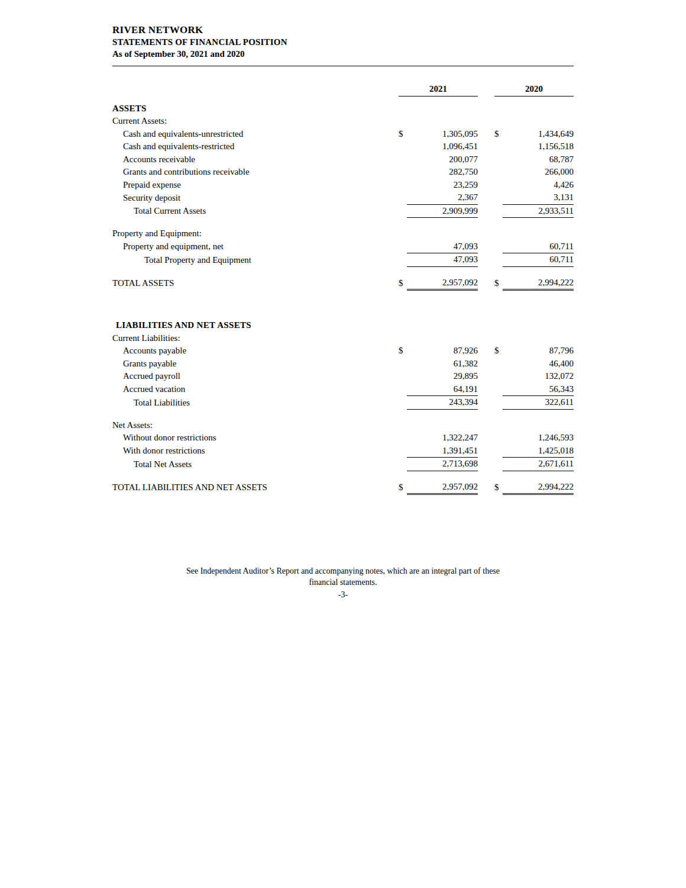RIVER NETWORK
STATEMENTS OF FINANCIAL POSITION
As of September 30, 2021 and 2020
| | | 2021 | | 2020 |
| ASSETS | |
| Current Assets: | |
| Cash and equivalents-unrestricted | | $ | 1,305,095 | | $ | 1,434,649 |
| Cash and equivalents-restricted | | | 1,096,451 | | | 1,156,518 |
| Accounts receivable | | | 200,077 | | | 68,787 |
| Grants and contributions receivable | | | 282,750 | | | 266,000 |
| Prepaid expense | | | 23,259 | | | 4,426 |
| Security deposit | | | 2,367 | | | 3,131 |
| Total Current Assets | | | 2,909,999 | | | 2,933,511 |
| Property and Equipment: | |
| Property and equipment, net | | | 47,093 | | | 60,711 |
| Total Property and Equipment | | | 47,093 | | | 60,711 |
| TOTAL ASSETS | | $ | 2,957,092 | | $ | 2,994,222 |
| LIABILITIES AND NET ASSETS | |
| Current Liabilities: | |
| Accounts payable | | $ | 87,926 | | $ | 87,796 |
| Grants payable | | | 61,382 | | | 46,400 |
| Accrued payroll | | | 29,895 | | | 132,072 |
| Accrued vacation | | | 64,191 | | | 56,343 |
| Total Liabilities | | | 243,394 | | | 322,611 |
| Net Assets: | |
| Without donor restrictions | | | 1,322,247 | | | 1,246,593 |
| With donor restrictions | | | 1,391,451 | | | 1,425,018 |
| Total Net Assets | | | 2,713,698 | | | 2,671,611 |
| TOTAL LIABILITIES AND NET ASSETS | | $ | 2,957,092 | | $ | 2,994,222 |
See Independent Auditor’s Report and accompanying notes, which are an integral part of these
financial statements.
-3-